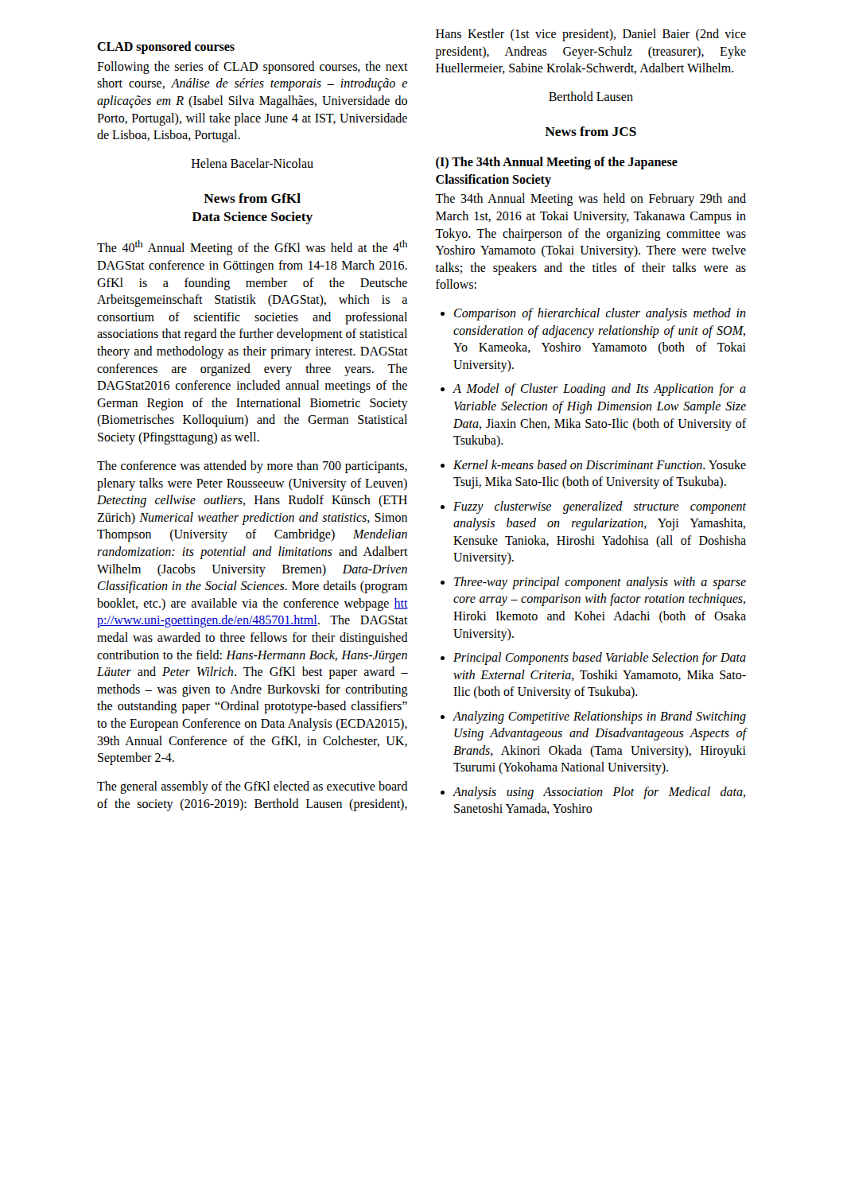CLAD sponsored courses
Following the series of CLAD sponsored courses, the next short course, Análise de séries temporais – introdução e aplicações em R (Isabel Silva Magalhães, Universidade do Porto, Portugal), will take place June 4 at IST, Universidade de Lisboa, Lisboa, Portugal.
Helena Bacelar-Nicolau
News from GfKl
Data Science Society
The 40th Annual Meeting of the GfKl was held at the 4th DAGStat conference in Göttingen from 14-18 March 2016. GfKl is a founding member of the Deutsche Arbeitsgemeinschaft Statistik (DAGStat), which is a consortium of scientific societies and professional associations that regard the further development of statistical theory and methodology as their primary interest. DAGStat conferences are organized every three years. The DAGStat2016 conference included annual meetings of the German Region of the International Biometric Society (Biometrisches Kolloquium) and the German Statistical Society (Pfingsttagung) as well.
The conference was attended by more than 700 participants, plenary talks were Peter Rousseeuw (University of Leuven) Detecting cellwise outliers, Hans Rudolf Künsch (ETH Zürich) Numerical weather prediction and statistics, Simon Thompson (University of Cambridge) Mendelian randomization: its potential and limitations and Adalbert Wilhelm (Jacobs University Bremen) Data-Driven Classification in the Social Sciences. More details (program booklet, etc.) are available via the conference webpage http://www.uni-goettingen.de/en/485701.html. The DAGStat medal was awarded to three fellows for their distinguished contribution to the field: Hans-Hermann Bock, Hans-Jürgen Läuter and Peter Wilrich. The GfKl best paper award – methods – was given to Andre Burkovski for contributing the outstanding paper “Ordinal prototype-based classifiers” to the European Conference on Data Analysis (ECDA2015), 39th Annual Conference of the GfKl, in Colchester, UK, September 2-4.
The general assembly of the GfKl elected as executive board of the society (2016-2019): Berthold Lausen (president), Hans Kestler (1st vice president), Daniel Baier (2nd vice president), Andreas Geyer-Schulz (treasurer), Eyke Huellermeier, Sabine Krolak-Schwerdt, Adalbert Wilhelm.
Berthold Lausen
News from JCS
(I) The 34th Annual Meeting of the Japanese Classification Society
The 34th Annual Meeting was held on February 29th and March 1st, 2016 at Tokai University, Takanawa Campus in Tokyo. The chairperson of the organizing committee was Yoshiro Yamamoto (Tokai University). There were twelve talks; the speakers and the titles of their talks were as follows:
Comparison of hierarchical cluster analysis method in consideration of adjacency relationship of unit of SOM, Yo Kameoka, Yoshiro Yamamoto (both of Tokai University).
A Model of Cluster Loading and Its Application for a Variable Selection of High Dimension Low Sample Size Data, Jiaxin Chen, Mika Sato-Ilic (both of University of Tsukuba).
Kernel k-means based on Discriminant Function. Yosuke Tsuji, Mika Sato-Ilic (both of University of Tsukuba).
Fuzzy clusterwise generalized structure component analysis based on regularization, Yoji Yamashita, Kensuke Tanioka, Hiroshi Yadohisa (all of Doshisha University).
Three-way principal component analysis with a sparse core array – comparison with factor rotation techniques, Hiroki Ikemoto and Kohei Adachi (both of Osaka University).
Principal Components based Variable Selection for Data with External Criteria, Toshiki Yamamoto, Mika Sato-Ilic (both of University of Tsukuba).
Analyzing Competitive Relationships in Brand Switching Using Advantageous and Disadvantageous Aspects of Brands, Akinori Okada (Tama University), Hiroyuki Tsurumi (Yokohama National University).
Analysis using Association Plot for Medical data, Sanetoshi Yamada, Yoshiro